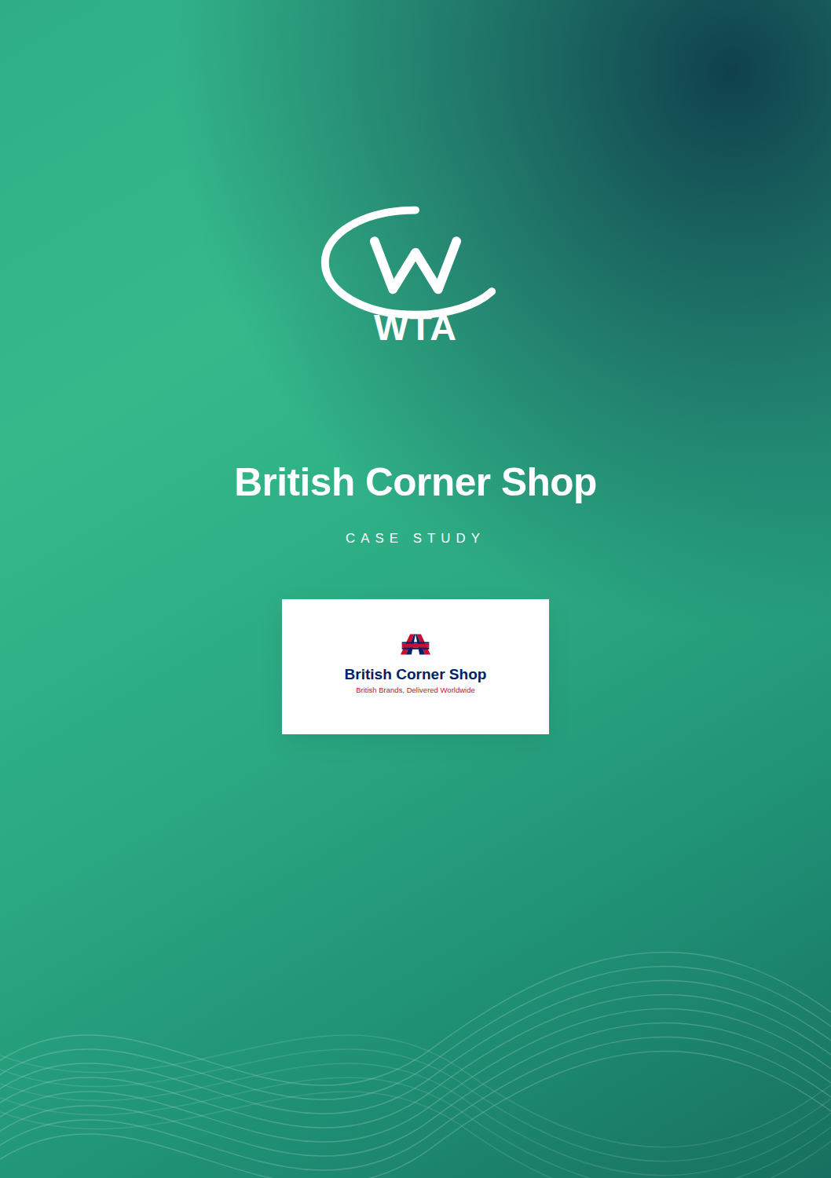WTA WTA
British Corner Shop
Case Study
British Corner Shop — British Brands, Delivered Worldwide British Corner Shop British Brands, Delivered Worldwide
WTA